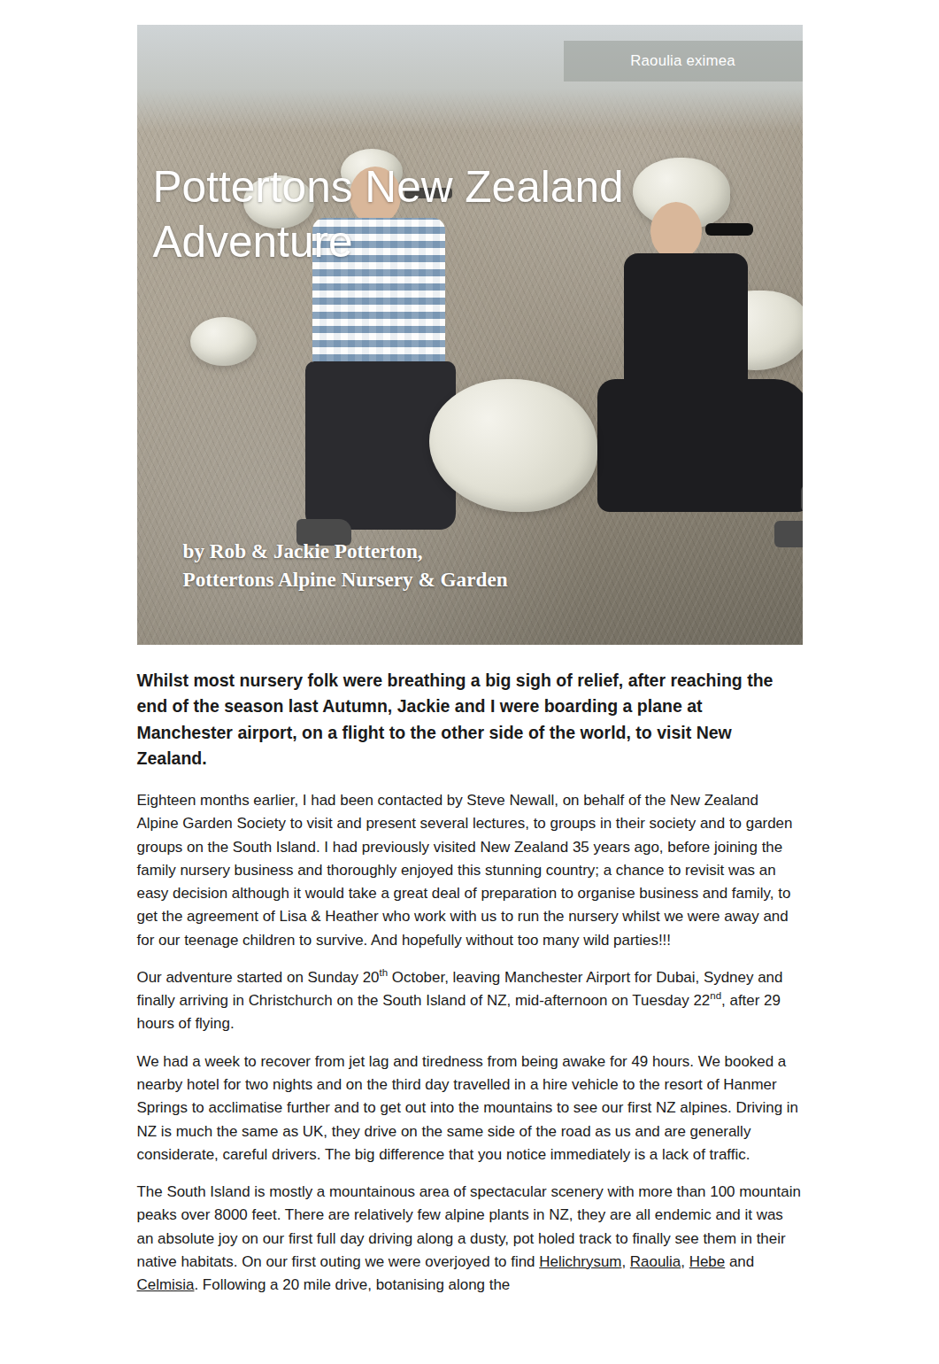Raoulia eximea
Pottertons New Zealand Adventure
by Rob & Jackie Potterton,
Pottertons Alpine Nursery & Garden
Whilst most nursery folk were breathing a big sigh of relief, after reaching the end of the season last Autumn, Jackie and I were boarding a plane at Manchester airport, on a flight to the other side of the world, to visit New Zealand.
Eighteen months earlier, I had been contacted by Steve Newall, on behalf of the New Zealand Alpine Garden Society to visit and present several lectures, to groups in their society and to garden groups on the South Island. I had previously visited New Zealand 35 years ago, before joining the family nursery business and thoroughly enjoyed this stunning country; a chance to revisit was an easy decision although it would take a great deal of preparation to organise business and family, to get the agreement of Lisa & Heather who work with us to run the nursery whilst we were away and for our teenage children to survive. And hopefully without too many wild parties!!!
Our adventure started on Sunday 20th October, leaving Manchester Airport for Dubai, Sydney and finally arriving in Christchurch on the South Island of NZ, mid-afternoon on Tuesday 22nd, after 29 hours of flying.
We had a week to recover from jet lag and tiredness from being awake for 49 hours. We booked a nearby hotel for two nights and on the third day travelled in a hire vehicle to the resort of Hanmer Springs to acclimatise further and to get out into the mountains to see our first NZ alpines. Driving in NZ is much the same as UK, they drive on the same side of the road as us and are generally considerate, careful drivers. The big difference that you notice immediately is a lack of traffic.
The South Island is mostly a mountainous area of spectacular scenery with more than 100 mountain peaks over 8000 feet. There are relatively few alpine plants in NZ, they are all endemic and it was an absolute joy on our first full day driving along a dusty, pot holed track to finally see them in their native habitats. On our first outing we were overjoyed to find Helichrysum, Raoulia, Hebe and Celmisia. Following a 20 mile drive, botanising along the